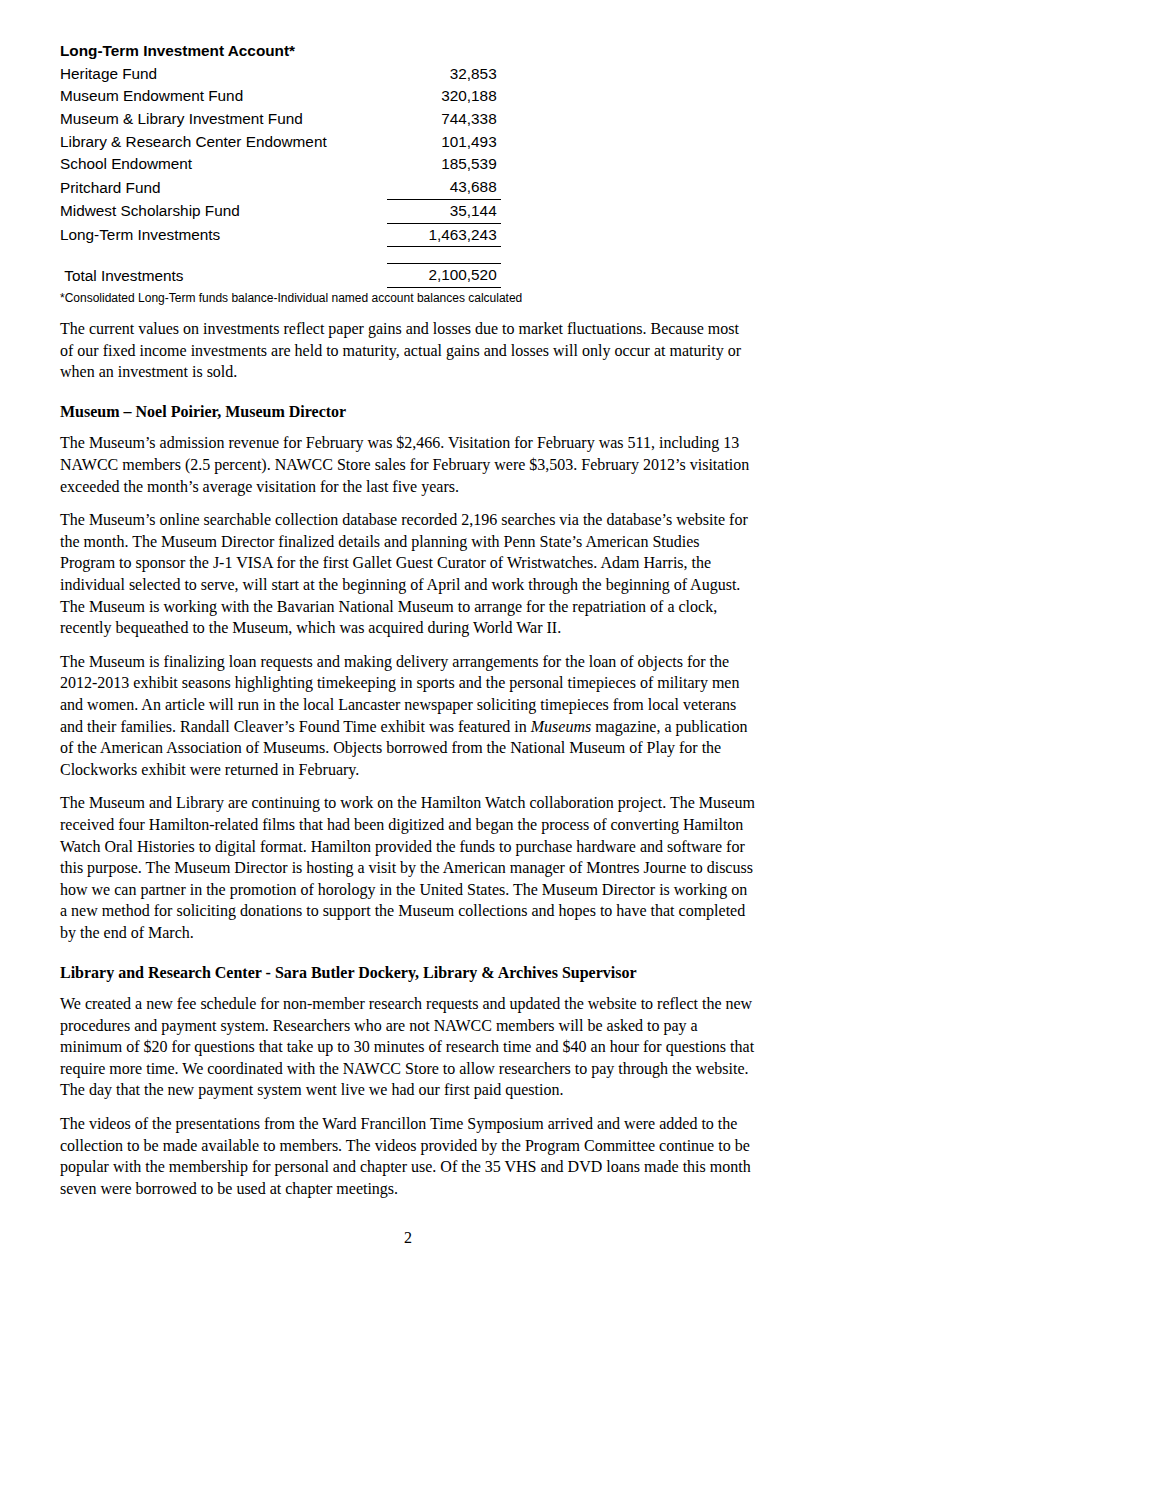| Long-Term Investment Account* | |
| Heritage Fund | 32,853 |
| Museum Endowment Fund | 320,188 |
| Museum & Library Investment Fund | 744,338 |
| Library & Research Center Endowment | 101,493 |
| School Endowment | 185,539 |
| Pritchard Fund | 43,688 |
| Midwest Scholarship Fund | 35,144 |
| Long-Term Investments | 1,463,243 |
| Total Investments | 2,100,520 |
*Consolidated Long-Term funds balance-Individual named account balances calculated
The current values on investments reflect paper gains and losses due to market fluctuations. Because most of our fixed income investments are held to maturity, actual gains and losses will only occur at maturity or when an investment is sold.
Museum – Noel Poirier, Museum Director
The Museum’s admission revenue for February was $2,466. Visitation for February was 511, including 13 NAWCC members (2.5 percent). NAWCC Store sales for February were $3,503. February 2012’s visitation exceeded the month’s average visitation for the last five years.
The Museum’s online searchable collection database recorded 2,196 searches via the database’s website for the month. The Museum Director finalized details and planning with Penn State’s American Studies Program to sponsor the J-1 VISA for the first Gallet Guest Curator of Wristwatches. Adam Harris, the individual selected to serve, will start at the beginning of April and work through the beginning of August. The Museum is working with the Bavarian National Museum to arrange for the repatriation of a clock, recently bequeathed to the Museum, which was acquired during World War II.
The Museum is finalizing loan requests and making delivery arrangements for the loan of objects for the 2012-2013 exhibit seasons highlighting timekeeping in sports and the personal timepieces of military men and women. An article will run in the local Lancaster newspaper soliciting timepieces from local veterans and their families. Randall Cleaver’s Found Time exhibit was featured in Museums magazine, a publication of the American Association of Museums. Objects borrowed from the National Museum of Play for the Clockworks exhibit were returned in February.
The Museum and Library are continuing to work on the Hamilton Watch collaboration project. The Museum received four Hamilton-related films that had been digitized and began the process of converting Hamilton Watch Oral Histories to digital format. Hamilton provided the funds to purchase hardware and software for this purpose. The Museum Director is hosting a visit by the American manager of Montres Journe to discuss how we can partner in the promotion of horology in the United States. The Museum Director is working on a new method for soliciting donations to support the Museum collections and hopes to have that completed by the end of March.
Library and Research Center - Sara Butler Dockery, Library & Archives Supervisor
We created a new fee schedule for non-member research requests and updated the website to reflect the new procedures and payment system. Researchers who are not NAWCC members will be asked to pay a minimum of $20 for questions that take up to 30 minutes of research time and $40 an hour for questions that require more time. We coordinated with the NAWCC Store to allow researchers to pay through the website. The day that the new payment system went live we had our first paid question.
The videos of the presentations from the Ward Francillon Time Symposium arrived and were added to the collection to be made available to members. The videos provided by the Program Committee continue to be popular with the membership for personal and chapter use. Of the 35 VHS and DVD loans made this month seven were borrowed to be used at chapter meetings.
2